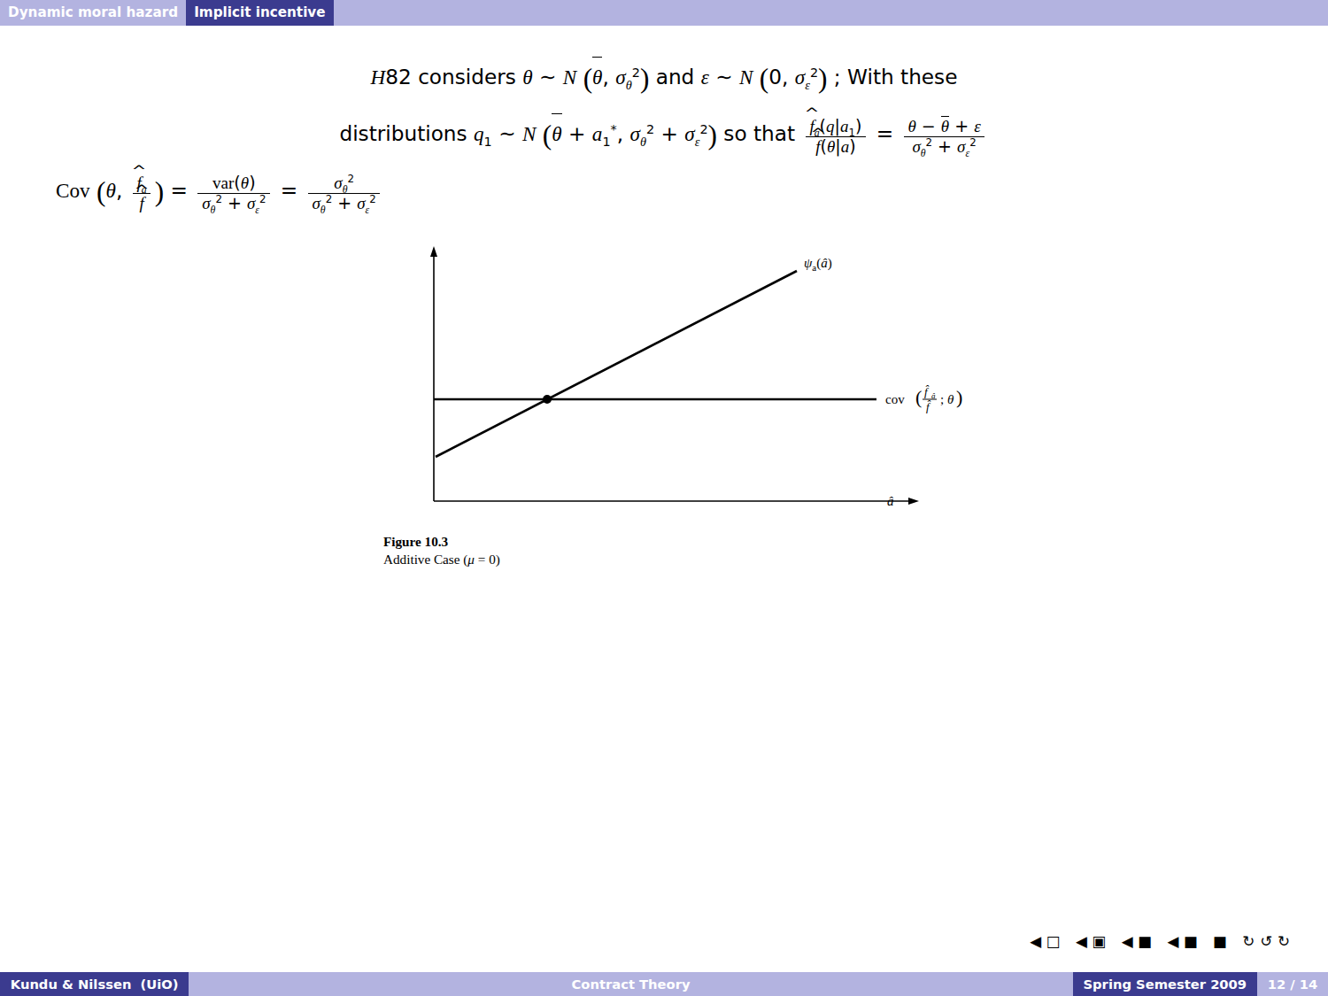Dynamic moral hazard
Implicit incentive
H82 considers θ ∼ N (θ, σθ2) and ε ∼ N (0, σε2) ; With these
distributions q1 ∼ N (θ + a1*, σθ2 + σε2) so that fa(q|a1) f(θ|a) = θ − θ + ε σθ2 + σε2
Cov (θ, fa f ) = var(θ) σθ2 + σε2 = σθ2 σθ2 + σε2
ψa(â) â cov ( f̂ â f̂ ; θ )
Figure 10.3
Additive Case (μ = 0)
◀□ ◀▣ ◀■ ◀■ ■ ↻↺↻
Kundu & Nilssen (UiO)
Contract Theory
Spring Semester 2009
12 / 14